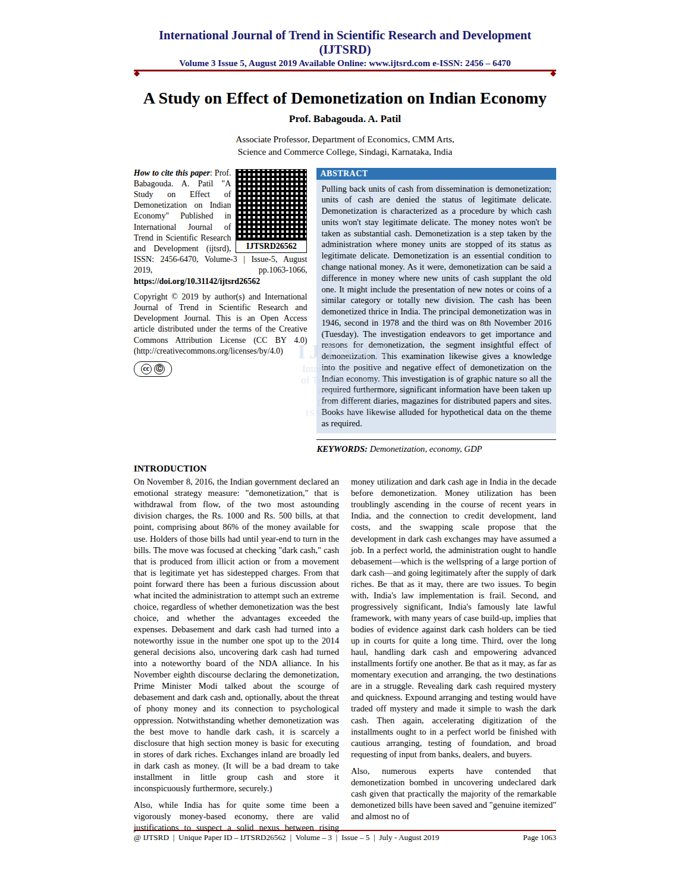International Journal of Trend in Scientific Research and Development (IJTSRD)
Volume 3 Issue 5, August 2019 Available Online: www.ijtsrd.com e-ISSN: 2456 – 6470
A Study on Effect of Demonetization on Indian Economy
Prof. Babagouda. A. Patil
Associate Professor, Department of Economics, CMM Arts,
Science and Commerce College, Sindagi, Karnataka, India
IJTSRD26562
How to cite this paper: Prof. Babagouda. A. Patil "A Study on Effect of Demonetization on Indian Economy" Published in International Journal of Trend in Scientific Research and Development (ijtsrd), ISSN: 2456-6470, Volume-3 | Issue-5, August 2019, pp.1063-1066, https://doi.org/10.31142/ijtsrd26562
Copyright © 2019 by author(s) and International Journal of Trend in Scientific Research and Development Journal. This is an Open Access article distributed under the terms of the Creative Commons Attribution License (CC BY 4.0) (http://creativecommons.org/licenses/by/4.0)
ccⒸ
ABSTRACT
Pulling back units of cash from dissemination is demonetization; units of cash are denied the status of legitimate delicate. Demonetization is characterized as a procedure by which cash units won't stay legitimate delicate. The money notes won't be taken as substantial cash. Demonetization is a step taken by the administration where money units are stopped of its status as legitimate delicate. Demonetization is an essential condition to change national money. As it were, demonetization can be said a difference in money where new units of cash supplant the old one. It might include the presentation of new notes or coins of a similar category or totally new division. The cash has been demonetized thrice in India. The principal demonetization was in 1946, second in 1978 and the third was on 8th November 2016 (Tuesday). The investigation endeavors to get importance and reasons for demonetization, the segment insightful effect of demonetization. This examination likewise gives a knowledge into the positive and negative effect of demonetization on the Indian economy. This investigation is of graphic nature so all the required furthermore, significant information have been taken up from different diaries, magazines for distributed papers and sites. Books have likewise alluded for hypothetical data on the theme as required.
KEYWORDS: Demonetization, economy, GDP
IJTSRD
International Journal
of Trend in Scientific
Research and
Development
ISSN: 2456-6470
Introduction
On November 8, 2016, the Indian government declared an emotional strategy measure: "demonetization," that is withdrawal from flow, of the two most astounding division charges, the Rs. 1000 and Rs. 500 bills, at that point, comprising about 86% of the money available for use. Holders of those bills had until year-end to turn in the bills. The move was focused at checking "dark cash," cash that is produced from illicit action or from a movement that is legitimate yet has sidestepped charges. From that point forward there has been a furious discussion about what incited the administration to attempt such an extreme choice, regardless of whether demonetization was the best choice, and whether the advantages exceeded the expenses. Debasement and dark cash had turned into a noteworthy issue in the number one spot up to the 2014 general decisions also, uncovering dark cash had turned into a noteworthy board of the NDA alliance. In his November eighth discourse declaring the demonetization, Prime Minister Modi talked about the scourge of debasement and dark cash and, optionally, about the threat of phony money and its connection to psychological oppression. Notwithstanding whether demonetization was the best move to handle dark cash, it is scarcely a disclosure that high section money is basic for executing in stores of dark riches. Exchanges inland are broadly led in dark cash as money. (It will be a bad dream to take installment in little group cash and store it inconspicuously furthermore, securely.)
Also, while India has for quite some time been a vigorously money-based economy, there are valid justifications to suspect a solid nexus between rising money utilization and dark cash age in India in the decade before demonetization. Money utilization has been troublingly ascending in the course of recent years in India, and the connection to credit development, land costs, and the swapping scale propose that the development in dark cash exchanges may have assumed a job. In a perfect world, the administration ought to handle debasement—which is the wellspring of a large portion of dark cash—and going legitimately after the supply of dark riches. Be that as it may, there are two issues. To begin with, India's law implementation is frail. Second, and progressively significant, India's famously late lawful framework, with many years of case build-up, implies that bodies of evidence against dark cash holders can be tied up in courts for quite a long time. Third, over the long haul, handling dark cash and empowering advanced installments fortify one another. Be that as it may, as far as momentary execution and arranging, the two destinations are in a struggle. Revealing dark cash required mystery and quickness. Expound arranging and testing would have traded off mystery and made it simple to wash the dark cash. Then again, accelerating digitization of the installments ought to in a perfect world be finished with cautious arranging, testing of foundation, and broad requesting of input from banks, dealers, and buyers.
Also, numerous experts have contended that demonetization bombed in uncovering undeclared dark cash given that practically the majority of the remarkable demonetized bills have been saved and "genuine itemized" and almost no of
@ IJTSRD | Unique Paper ID – IJTSRD26562 | Volume – 3 | Issue – 5 | July - August 2019
Page 1063